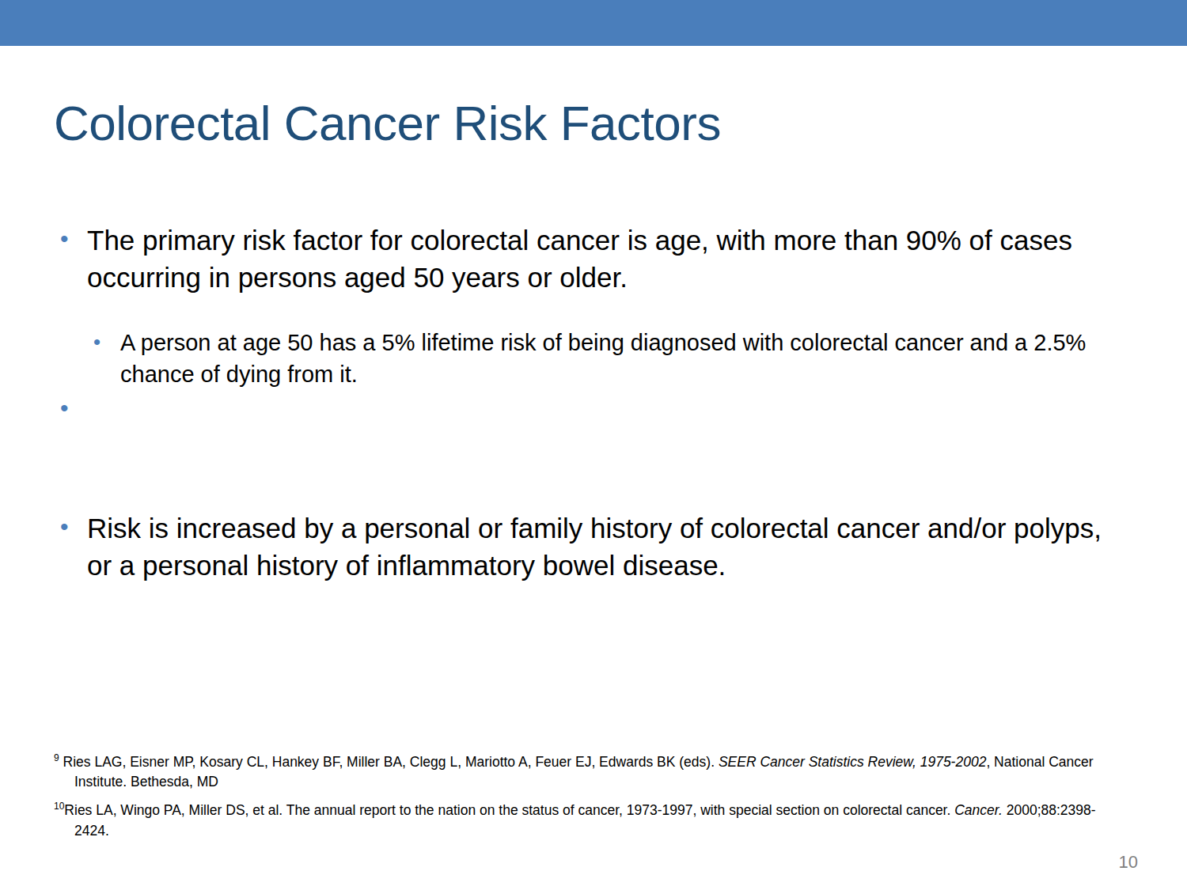Colorectal Cancer Risk Factors
The primary risk factor for colorectal cancer is age, with more than 90% of cases occurring in persons aged 50 years or older.
A person at age 50 has a 5% lifetime risk of being diagnosed with colorectal cancer and a 2.5% chance of dying from it.
Risk is increased by a personal or family history of colorectal cancer and/or polyps, or a personal history of inflammatory bowel disease.
9 Ries LAG, Eisner MP, Kosary CL, Hankey BF, Miller BA, Clegg L, Mariotto A, Feuer EJ, Edwards BK (eds). SEER Cancer Statistics Review, 1975-2002, National Cancer Institute. Bethesda, MD
10Ries LA, Wingo PA, Miller DS, et al. The annual report to the nation on the status of cancer, 1973-1997, with special section on colorectal cancer. Cancer. 2000;88:2398-2424.
10